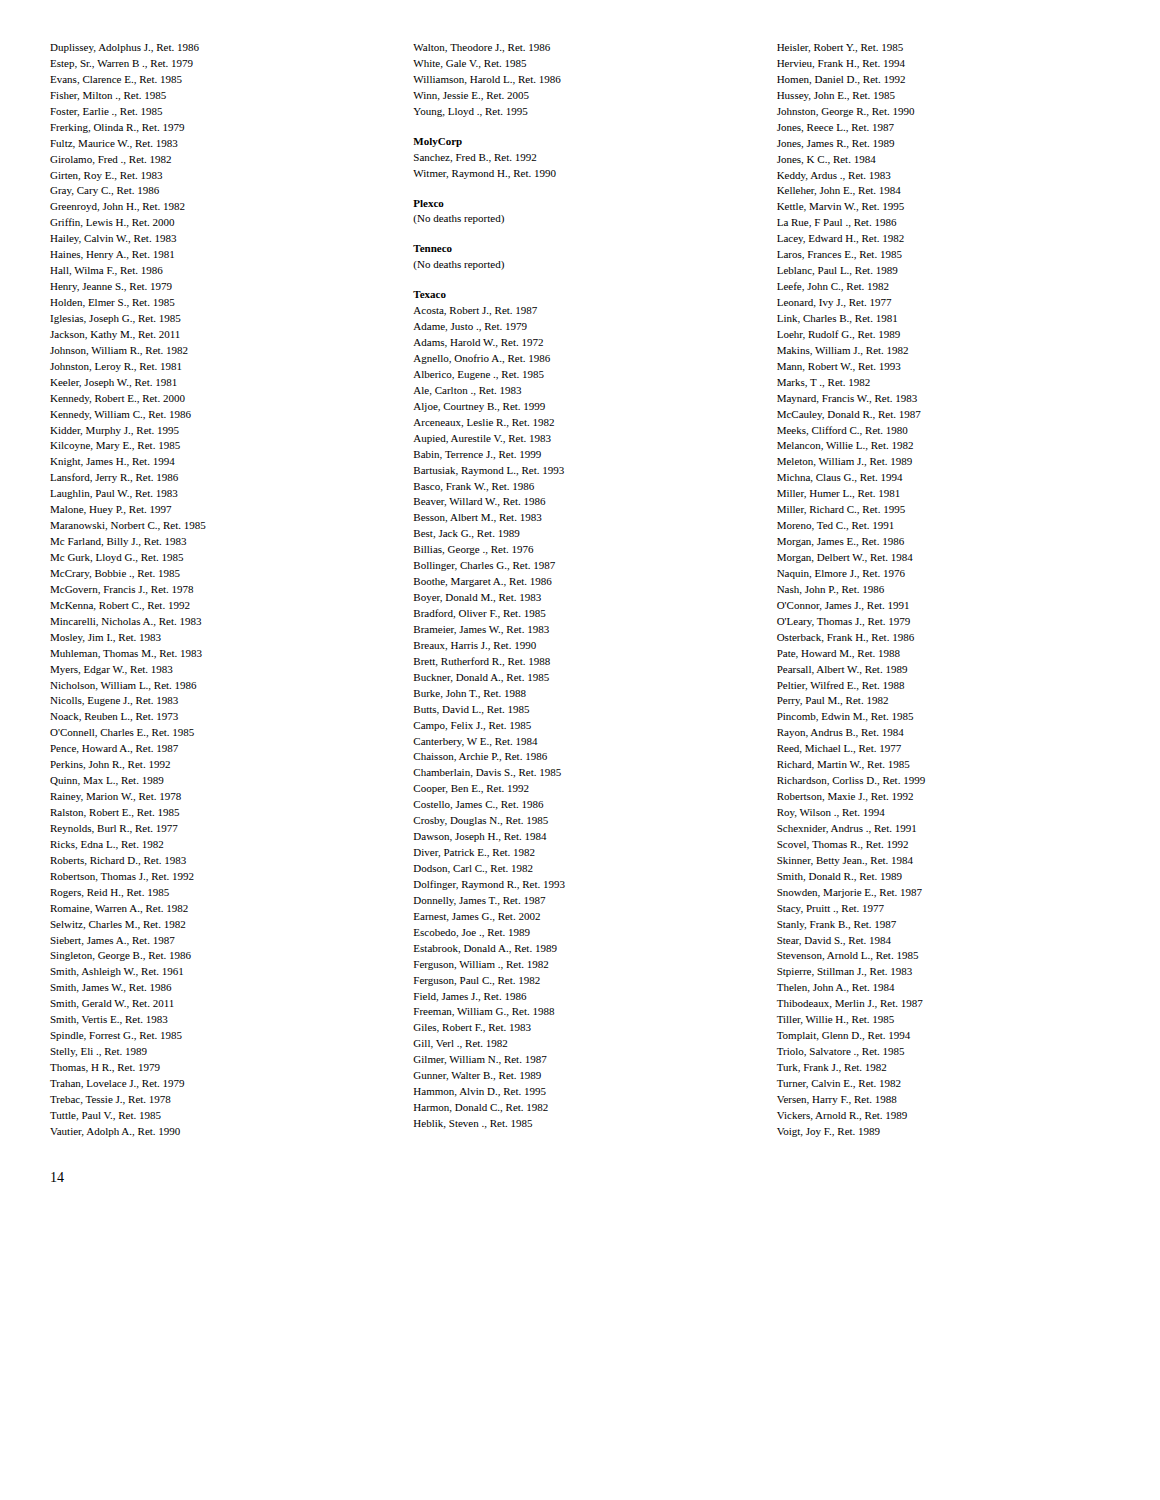Duplissey, Adolphus J., Ret. 1986
Estep, Sr., Warren B ., Ret. 1979
Evans, Clarence E., Ret. 1985
Fisher, Milton ., Ret. 1985
Foster, Earlie ., Ret. 1985
Frerking, Olinda R., Ret. 1979
Fultz, Maurice W., Ret. 1983
Girolamo, Fred ., Ret. 1982
Girten, Roy E., Ret. 1983
Gray, Cary C., Ret. 1986
Greenroyd, John H., Ret. 1982
Griffin, Lewis H., Ret. 2000
Hailey, Calvin W., Ret. 1983
Haines, Henry A., Ret. 1981
Hall, Wilma F., Ret. 1986
Henry, Jeanne S., Ret. 1979
Holden, Elmer S., Ret. 1985
Iglesias, Joseph G., Ret. 1985
Jackson, Kathy M., Ret. 2011
Johnson, William R., Ret. 1982
Johnston, Leroy R., Ret. 1981
Keeler, Joseph W., Ret. 1981
Kennedy, Robert E., Ret. 2000
Kennedy, William C., Ret. 1986
Kidder, Murphy J., Ret. 1995
Kilcoyne, Mary E., Ret. 1985
Knight, James H., Ret. 1994
Lansford, Jerry R., Ret. 1986
Laughlin, Paul W., Ret. 1983
Malone, Huey P., Ret. 1997
Maranowski, Norbert C., Ret. 1985
Mc Farland, Billy J., Ret. 1983
Mc Gurk, Lloyd G., Ret. 1985
McCrary, Bobbie ., Ret. 1985
McGovern, Francis J., Ret. 1978
McKenna, Robert C., Ret. 1992
Mincarelli, Nicholas A., Ret. 1983
Mosley, Jim I., Ret. 1983
Muhleman, Thomas M., Ret. 1983
Myers, Edgar W., Ret. 1983
Nicholson, William L., Ret. 1986
Nicolls, Eugene J., Ret. 1983
Noack, Reuben L., Ret. 1973
O'Connell, Charles E., Ret. 1985
Pence, Howard A., Ret. 1987
Perkins, John R., Ret. 1992
Quinn, Max L., Ret. 1989
Rainey, Marion W., Ret. 1978
Ralston, Robert E., Ret. 1985
Reynolds, Burl R., Ret. 1977
Ricks, Edna L., Ret. 1982
Roberts, Richard D., Ret. 1983
Robertson, Thomas J., Ret. 1992
Rogers, Reid H., Ret. 1985
Romaine, Warren A., Ret. 1982
Selwitz, Charles M., Ret. 1982
Siebert, James A., Ret. 1987
Singleton, George B., Ret. 1986
Smith, Ashleigh W., Ret. 1961
Smith, James W., Ret. 1986
Smith, Gerald W., Ret. 2011
Smith, Vertis E., Ret. 1983
Spindle, Forrest G., Ret. 1985
Stelly, Eli ., Ret. 1989
Thomas, H R., Ret. 1979
Trahan, Lovelace J., Ret. 1979
Trebac, Tessie J., Ret. 1978
Tuttle, Paul V., Ret. 1985
Vautier, Adolph A., Ret. 1990
Walton, Theodore J., Ret. 1986
White, Gale V., Ret. 1985
Williamson, Harold L., Ret. 1986
Winn, Jessie E., Ret. 2005
Young, Lloyd ., Ret. 1995
MolyCorp
Sanchez, Fred B., Ret. 1992
Witmer, Raymond H., Ret. 1990
Plexco
(No deaths reported)
Tenneco
(No deaths reported)
Texaco
Acosta, Robert J., Ret. 1987
Adame, Justo ., Ret. 1979
Adams, Harold W., Ret. 1972
Agnello, Onofrio A., Ret. 1986
Alberico, Eugene ., Ret. 1985
Ale, Carlton ., Ret. 1983
Aljoe, Courtney B., Ret. 1999
Arceneaux, Leslie R., Ret. 1982
Aupied, Aurestile V., Ret. 1983
Babin, Terrence J., Ret. 1999
Bartusiak, Raymond L., Ret. 1993
Basco, Frank W., Ret. 1986
Beaver, Willard W., Ret. 1986
Besson, Albert M., Ret. 1983
Best, Jack G., Ret. 1989
Billias, George ., Ret. 1976
Bollinger, Charles G., Ret. 1987
Boothe, Margaret A., Ret. 1986
Boyer, Donald M., Ret. 1983
Bradford, Oliver F., Ret. 1985
Brameier, James W., Ret. 1983
Breaux, Harris J., Ret. 1990
Brett, Rutherford R., Ret. 1988
Buckner, Donald A., Ret. 1985
Burke, John T., Ret. 1988
Butts, David L., Ret. 1985
Campo, Felix J., Ret. 1985
Canterbery, W E., Ret. 1984
Chaisson, Archie P., Ret. 1986
Chamberlain, Davis S., Ret. 1985
Cooper, Ben E., Ret. 1992
Costello, James C., Ret. 1986
Crosby, Douglas N., Ret. 1985
Dawson, Joseph H., Ret. 1984
Diver, Patrick E., Ret. 1982
Dodson, Carl C., Ret. 1982
Dolfinger, Raymond R., Ret. 1993
Donnelly, James T., Ret. 1987
Earnest, James G., Ret. 2002
Escobedo, Joe ., Ret. 1989
Estabrook, Donald A., Ret. 1989
Ferguson, William ., Ret. 1982
Ferguson, Paul C., Ret. 1982
Field, James J., Ret. 1986
Freeman, William G., Ret. 1988
Giles, Robert F., Ret. 1983
Gill, Verl ., Ret. 1982
Gilmer, William N., Ret. 1987
Gunner, Walter B., Ret. 1989
Hammon, Alvin D., Ret. 1995
Harmon, Donald C., Ret. 1982
Heblik, Steven ., Ret. 1985
Heisler, Robert Y., Ret. 1985
Hervieu, Frank H., Ret. 1994
Homen, Daniel D., Ret. 1992
Hussey, John E., Ret. 1985
Johnston, George R., Ret. 1990
Jones, Reece L., Ret. 1987
Jones, James R., Ret. 1989
Jones, K C., Ret. 1984
Keddy, Ardus ., Ret. 1983
Kelleher, John E., Ret. 1984
Kettle, Marvin W., Ret. 1995
La Rue, F Paul ., Ret. 1986
Lacey, Edward H., Ret. 1982
Laros, Frances E., Ret. 1985
Leblanc, Paul L., Ret. 1989
Leefe, John C., Ret. 1982
Leonard, Ivy J., Ret. 1977
Link, Charles B., Ret. 1981
Loehr, Rudolf G., Ret. 1989
Makins, William J., Ret. 1982
Mann, Robert W., Ret. 1993
Marks, T ., Ret. 1982
Maynard, Francis W., Ret. 1983
McCauley, Donald R., Ret. 1987
Meeks, Clifford C., Ret. 1980
Melancon, Willie L., Ret. 1982
Meleton, William J., Ret. 1989
Michna, Claus G., Ret. 1994
Miller, Humer L., Ret. 1981
Miller, Richard C., Ret. 1995
Moreno, Ted C., Ret. 1991
Morgan, James E., Ret. 1986
Morgan, Delbert W., Ret. 1984
Naquin, Elmore J., Ret. 1976
Nash, John P., Ret. 1986
O'Connor, James J., Ret. 1991
O'Leary, Thomas J., Ret. 1979
Osterback, Frank H., Ret. 1986
Pate, Howard M., Ret. 1988
Pearsall, Albert W., Ret. 1989
Peltier, Wilfred E., Ret. 1988
Perry, Paul M., Ret. 1982
Pincomb, Edwin M., Ret. 1985
Rayon, Andrus B., Ret. 1984
Reed, Michael L., Ret. 1977
Richard, Martin W., Ret. 1985
Richardson, Corliss D., Ret. 1999
Robertson, Maxie J., Ret. 1992
Roy, Wilson ., Ret. 1994
Schexnider, Andrus ., Ret. 1991
Scovel, Thomas R., Ret. 1992
Skinner, Betty Jean., Ret. 1984
Smith, Donald R., Ret. 1989
Snowden, Marjorie E., Ret. 1987
Stacy, Pruitt ., Ret. 1977
Stanly, Frank B., Ret. 1987
Stear, David S., Ret. 1984
Stevenson, Arnold L., Ret. 1985
Stpierre, Stillman J., Ret. 1983
Thelen, John A., Ret. 1984
Thibodeaux, Merlin J., Ret. 1987
Tiller, Willie H., Ret. 1985
Tomplait, Glenn D., Ret. 1994
Triolo, Salvatore ., Ret. 1985
Turk, Frank J., Ret. 1982
Turner, Calvin E., Ret. 1982
Versen, Harry F., Ret. 1988
Vickers, Arnold R., Ret. 1989
Voigt, Joy F., Ret. 1989
14